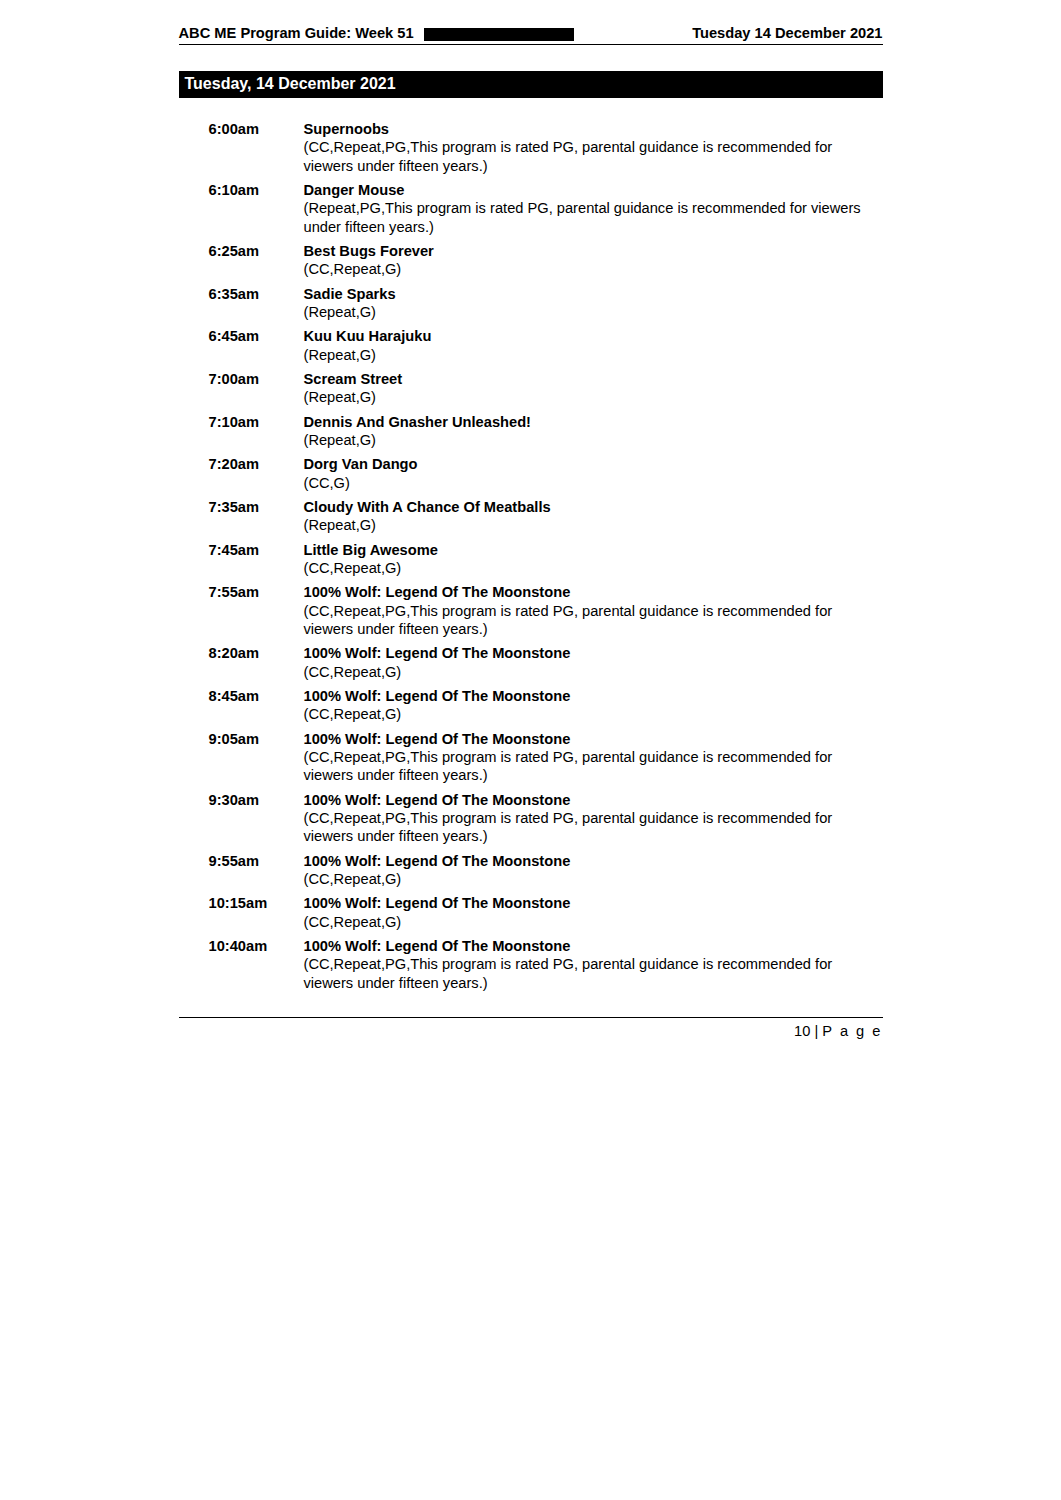ABC ME Program Guide: Week 51
Tuesday 14 December 2021
Tuesday, 14 December 2021
| 6:00am | Supernoobs (CC,Repeat,PG,This program is rated PG, parental guidance is recommended for viewers under fifteen years.) |
| 6:10am | Danger Mouse (Repeat,PG,This program is rated PG, parental guidance is recommended for viewers under fifteen years.) |
| 6:25am | Best Bugs Forever (CC,Repeat,G) |
| 6:35am | Sadie Sparks (Repeat,G) |
| 6:45am | Kuu Kuu Harajuku (Repeat,G) |
| 7:00am | Scream Street (Repeat,G) |
| 7:10am | Dennis And Gnasher Unleashed! (Repeat,G) |
| 7:20am | Dorg Van Dango (CC,G) |
| 7:35am | Cloudy With A Chance Of Meatballs (Repeat,G) |
| 7:45am | Little Big Awesome (CC,Repeat,G) |
| 7:55am | 100% Wolf: Legend Of The Moonstone (CC,Repeat,PG,This program is rated PG, parental guidance is recommended for viewers under fifteen years.) |
| 8:20am | 100% Wolf: Legend Of The Moonstone (CC,Repeat,G) |
| 8:45am | 100% Wolf: Legend Of The Moonstone (CC,Repeat,G) |
| 9:05am | 100% Wolf: Legend Of The Moonstone (CC,Repeat,PG,This program is rated PG, parental guidance is recommended for viewers under fifteen years.) |
| 9:30am | 100% Wolf: Legend Of The Moonstone (CC,Repeat,PG,This program is rated PG, parental guidance is recommended for viewers under fifteen years.) |
| 9:55am | 100% Wolf: Legend Of The Moonstone (CC,Repeat,G) |
| 10:15am | 100% Wolf: Legend Of The Moonstone (CC,Repeat,G) |
| 10:40am | 100% Wolf: Legend Of The Moonstone (CC,Repeat,PG,This program is rated PG, parental guidance is recommended for viewers under fifteen years.) |
10 | P a g e